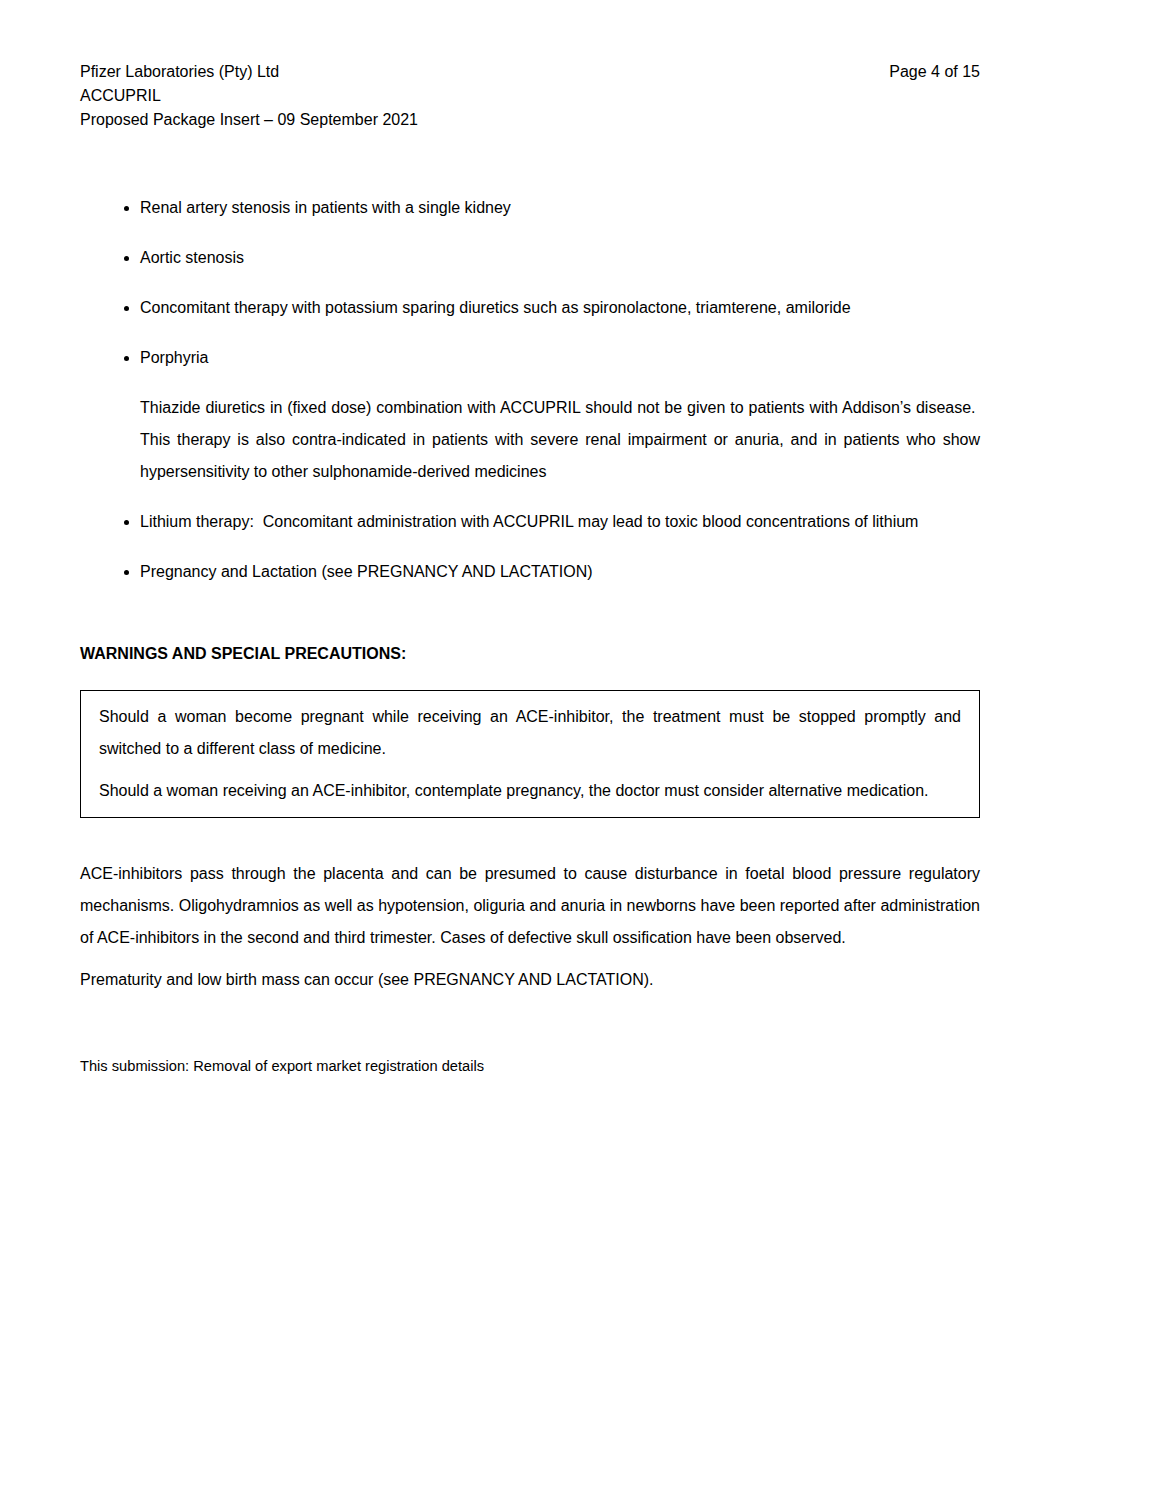Pfizer Laboratories (Pty) Ltd Page 4 of 15
ACCUPRIL
Proposed Package Insert – 09 September 2021
Renal artery stenosis in patients with a single kidney
Aortic stenosis
Concomitant therapy with potassium sparing diuretics such as spironolactone, triamterene, amiloride
Porphyria
Thiazide diuretics in (fixed dose) combination with ACCUPRIL should not be given to patients with Addison’s disease. This therapy is also contra-indicated in patients with severe renal impairment or anuria, and in patients who show hypersensitivity to other sulphonamide-derived medicines
Lithium therapy: Concomitant administration with ACCUPRIL may lead to toxic blood concentrations of lithium
Pregnancy and Lactation (see PREGNANCY AND LACTATION)
WARNINGS AND SPECIAL PRECAUTIONS:
Should a woman become pregnant while receiving an ACE-inhibitor, the treatment must be stopped promptly and switched to a different class of medicine.
Should a woman receiving an ACE-inhibitor, contemplate pregnancy, the doctor must consider alternative medication.
ACE-inhibitors pass through the placenta and can be presumed to cause disturbance in foetal blood pressure regulatory mechanisms. Oligohydramnios as well as hypotension, oliguria and anuria in newborns have been reported after administration of ACE-inhibitors in the second and third trimester. Cases of defective skull ossification have been observed.
Prematurity and low birth mass can occur (see PREGNANCY AND LACTATION).
This submission: Removal of export market registration details